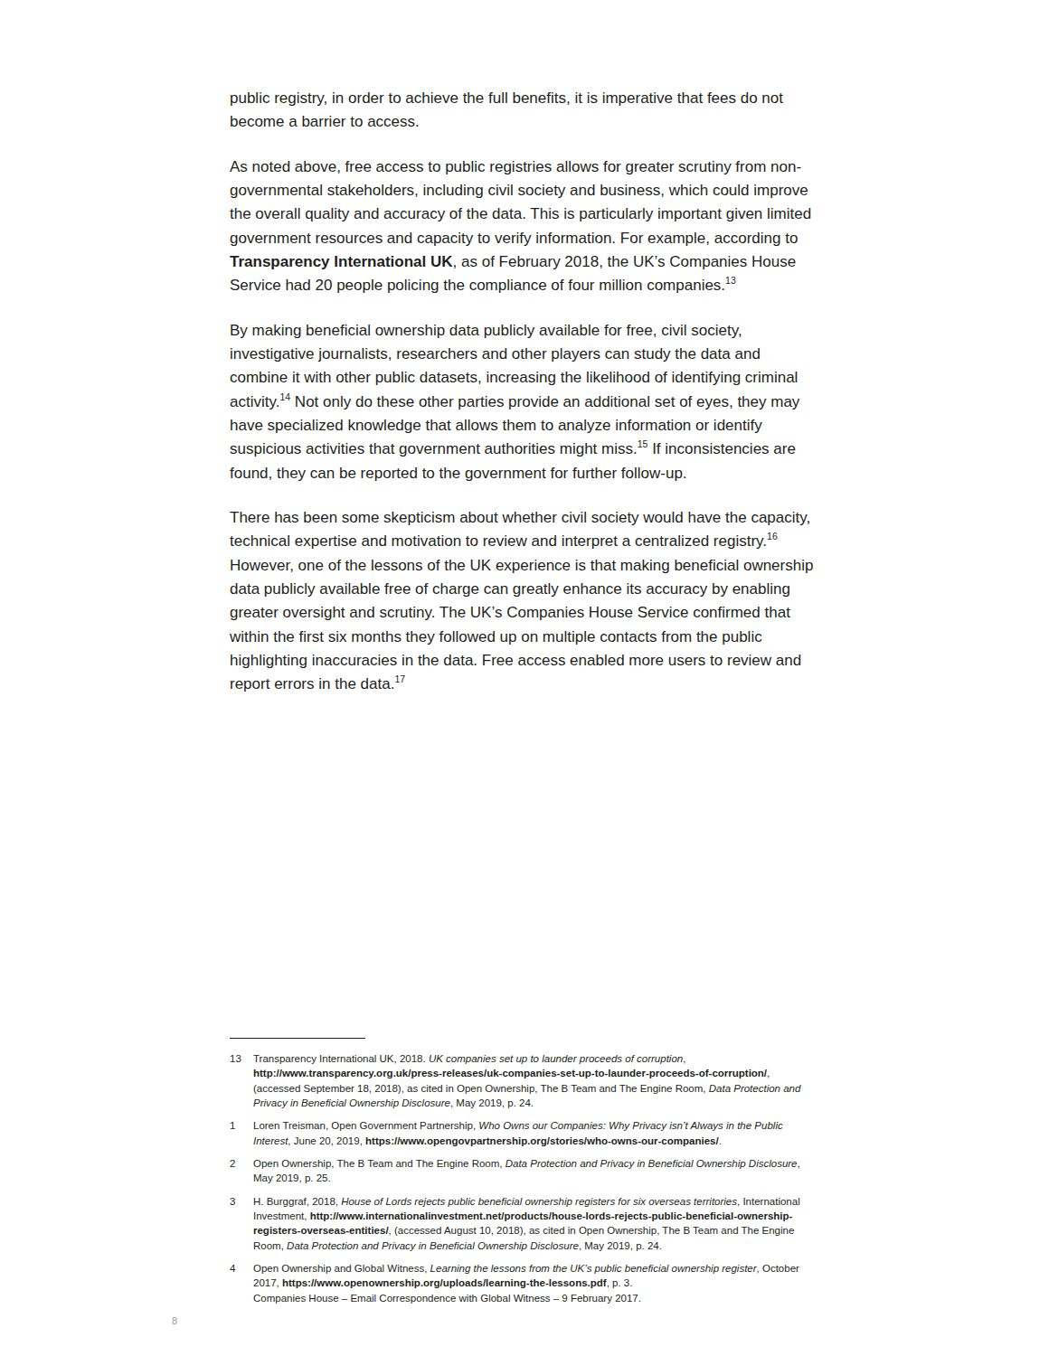public registry, in order to achieve the full benefits, it is imperative that fees do not become a barrier to access.
As noted above, free access to public registries allows for greater scrutiny from non-governmental stakeholders, including civil society and business, which could improve the overall quality and accuracy of the data. This is particularly important given limited government resources and capacity to verify information. For example, according to Transparency International UK, as of February 2018, the UK’s Companies House Service had 20 people policing the compliance of four million companies.13
By making beneficial ownership data publicly available for free, civil society, investigative journalists, researchers and other players can study the data and combine it with other public datasets, increasing the likelihood of identifying criminal activity.14 Not only do these other parties provide an additional set of eyes, they may have specialized knowledge that allows them to analyze information or identify suspicious activities that government authorities might miss.15 If inconsistencies are found, they can be reported to the government for further follow-up.
There has been some skepticism about whether civil society would have the capacity, technical expertise and motivation to review and interpret a centralized registry.16 However, one of the lessons of the UK experience is that making beneficial ownership data publicly available free of charge can greatly enhance its accuracy by enabling greater oversight and scrutiny. The UK’s Companies House Service confirmed that within the first six months they followed up on multiple contacts from the public highlighting inaccuracies in the data. Free access enabled more users to review and report errors in the data.17
Transparency International UK, 2018. UK companies set up to launder proceeds of corruption, http://www.transparency.org.uk/press-releases/uk-companies-set-up-to-launder-proceeds-of-corruption/, (accessed September 18, 2018), as cited in Open Ownership, The B Team and The Engine Room, Data Protection and Privacy in Beneficial Ownership Disclosure, May 2019, p. 24.
Loren Treisman, Open Government Partnership, Who Owns our Companies: Why Privacy isn’t Always in the Public Interest, June 20, 2019, https://www.opengovpartnership.org/stories/who-owns-our-companies/.
Open Ownership, The B Team and The Engine Room, Data Protection and Privacy in Beneficial Ownership Disclosure, May 2019, p. 25.
H. Burggraf, 2018, House of Lords rejects public beneficial ownership registers for six overseas territories, International Investment, http://www.internationalinvestment.net/products/house-lords-rejects-public-beneficial-ownership-registers-overseas-entities/, (accessed August 10, 2018), as cited in Open Ownership, The B Team and The Engine Room, Data Protection and Privacy in Beneficial Ownership Disclosure, May 2019, p. 24.
Open Ownership and Global Witness, Learning the lessons from the UK’s public beneficial ownership register, October 2017, https://www.openownership.org/uploads/learning-the-lessons.pdf, p. 3.
Companies House – Email Correspondence with Global Witness – 9 February 2017.
8